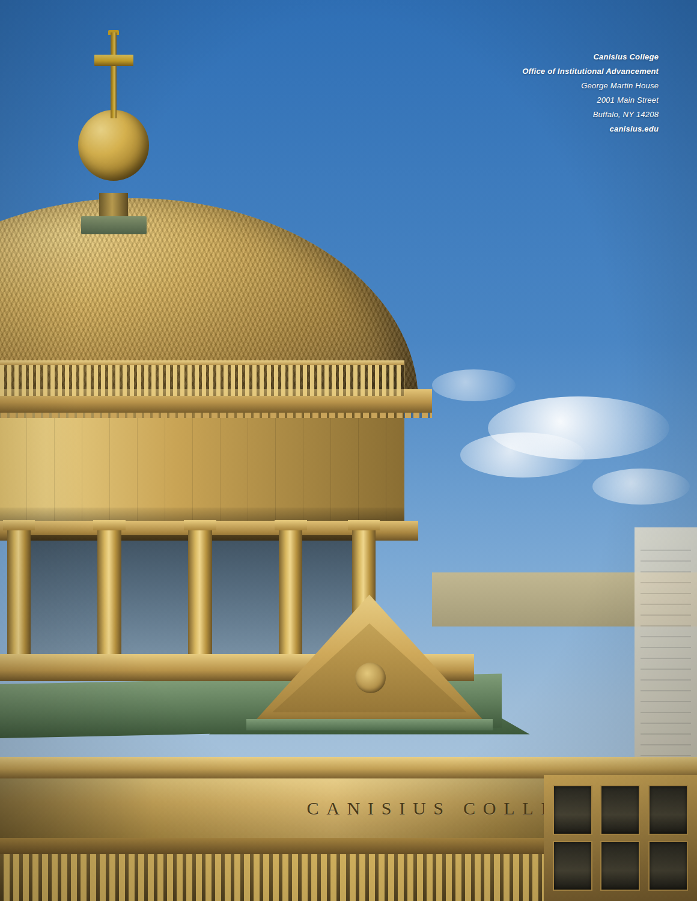Canisius College
Office of Institutional Advancement
George Martin House
2001 Main Street
Buffalo, NY 14208
canisius.edu
CANISIUS COLLEGE